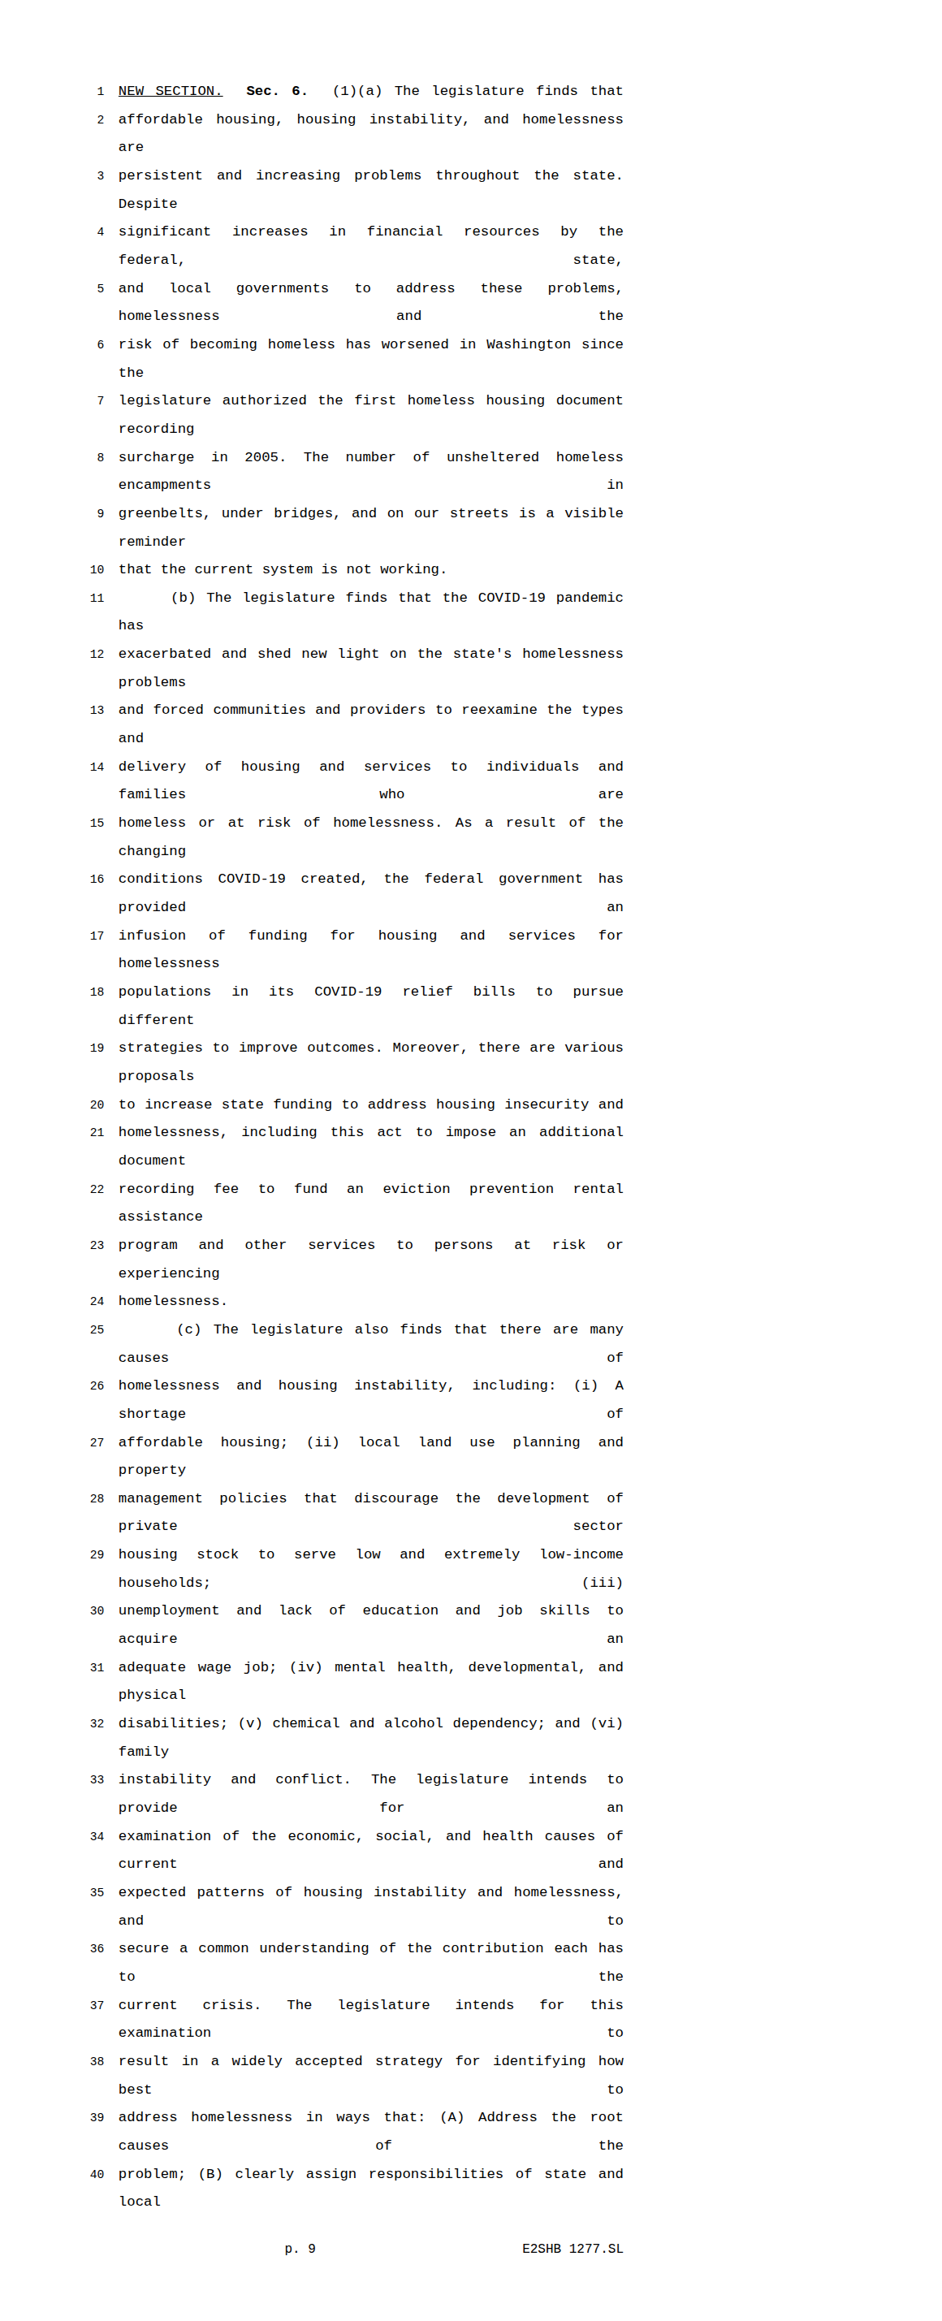1 NEW SECTION. Sec. 6. (1)(a) The legislature finds that
2 affordable housing, housing instability, and homelessness are
3 persistent and increasing problems throughout the state. Despite
4 significant increases in financial resources by the federal, state,
5 and local governments to address these problems, homelessness and the
6 risk of becoming homeless has worsened in Washington since the
7 legislature authorized the first homeless housing document recording
8 surcharge in 2005. The number of unsheltered homeless encampments in
9 greenbelts, under bridges, and on our streets is a visible reminder
10 that the current system is not working.
11 (b) The legislature finds that the COVID-19 pandemic has
12 exacerbated and shed new light on the state's homelessness problems
13 and forced communities and providers to reexamine the types and
14 delivery of housing and services to individuals and families who are
15 homeless or at risk of homelessness. As a result of the changing
16 conditions COVID-19 created, the federal government has provided an
17 infusion of funding for housing and services for homelessness
18 populations in its COVID-19 relief bills to pursue different
19 strategies to improve outcomes. Moreover, there are various proposals
20 to increase state funding to address housing insecurity and
21 homelessness, including this act to impose an additional document
22 recording fee to fund an eviction prevention rental assistance
23 program and other services to persons at risk or experiencing
24 homelessness.
25 (c) The legislature also finds that there are many causes of
26 homelessness and housing instability, including: (i) A shortage of
27 affordable housing; (ii) local land use planning and property
28 management policies that discourage the development of private sector
29 housing stock to serve low and extremely low-income households; (iii)
30 unemployment and lack of education and job skills to acquire an
31 adequate wage job; (iv) mental health, developmental, and physical
32 disabilities; (v) chemical and alcohol dependency; and (vi) family
33 instability and conflict. The legislature intends to provide for an
34 examination of the economic, social, and health causes of current and
35 expected patterns of housing instability and homelessness, and to
36 secure a common understanding of the contribution each has to the
37 current crisis. The legislature intends for this examination to
38 result in a widely accepted strategy for identifying how best to
39 address homelessness in ways that: (A) Address the root causes of the
40 problem; (B) clearly assign responsibilities of state and local
p. 9 E2SHB 1277.SL